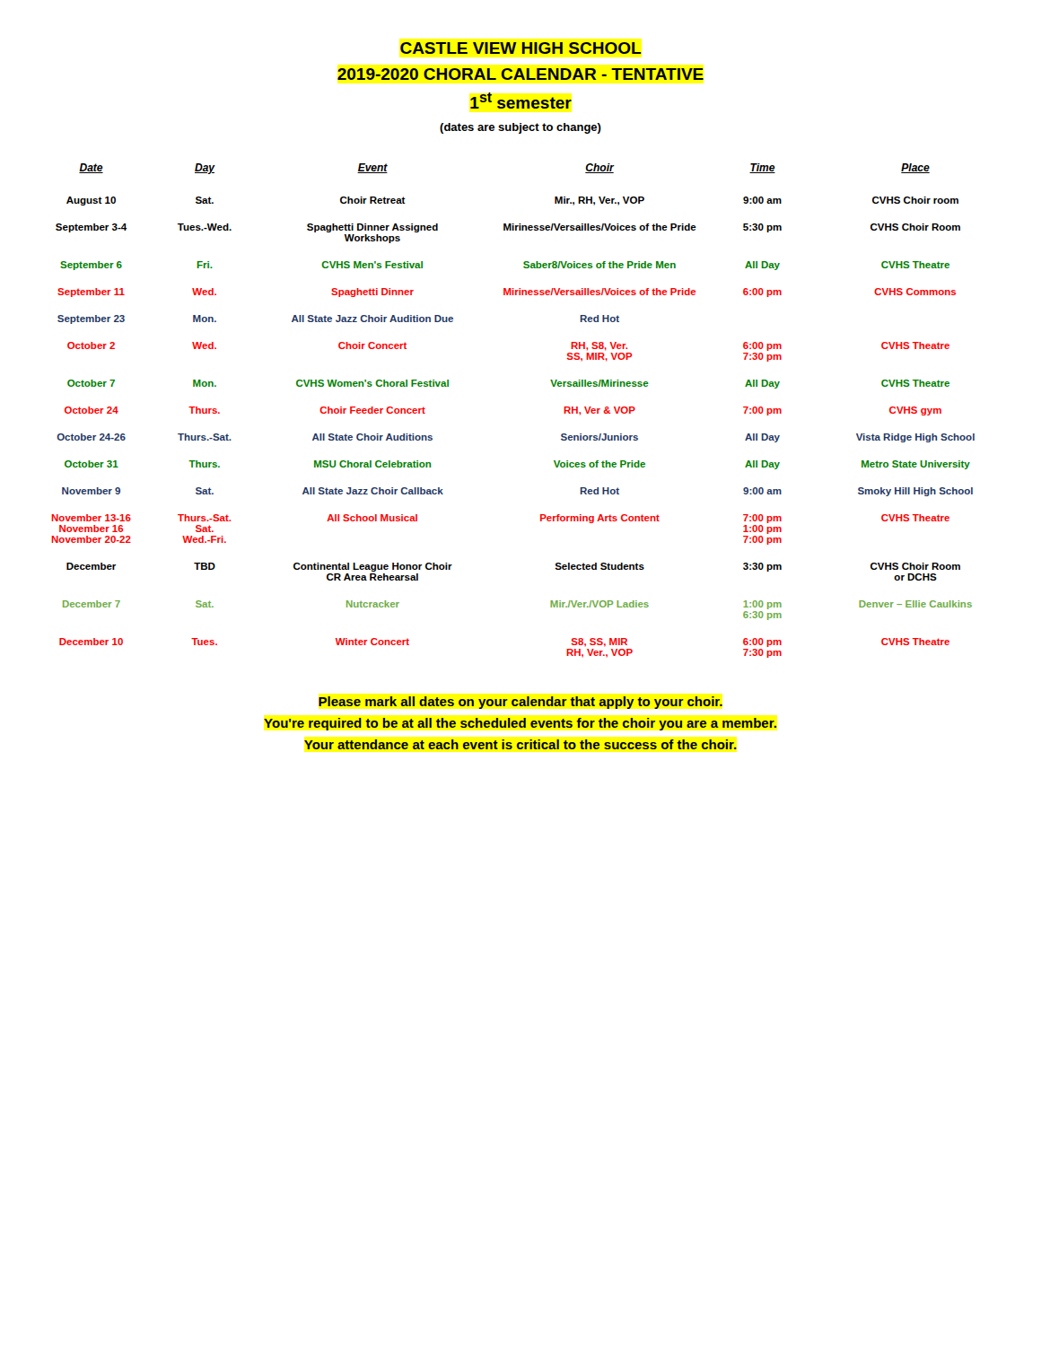CASTLE VIEW HIGH SCHOOL
2019-2020 CHORAL CALENDAR - TENTATIVE
1st semester
(dates are subject to change)
| Date | Day | Event | Choir | Time | Place |
| --- | --- | --- | --- | --- | --- |
| August 10 | Sat. | Choir Retreat | Mir., RH, Ver., VOP | 9:00 am | CVHS Choir room |
| September 3-4 | Tues.-Wed. | Spaghetti Dinner Assigned Workshops | Mirinesse/Versailles/Voices of the Pride | 5:30 pm | CVHS Choir Room |
| September 6 | Fri. | CVHS Men's Festival | Saber8/Voices of the Pride Men | All Day | CVHS Theatre |
| September 11 | Wed. | Spaghetti Dinner | Mirinesse/Versailles/Voices of the Pride | 6:00 pm | CVHS Commons |
| September 23 | Mon. | All State Jazz Choir Audition Due | Red Hot | | |
| October 2 | Wed. | Choir Concert | RH, S8, Ver. SS, MIR, VOP | 6:00 pm 7:30 pm | CVHS Theatre |
| October 7 | Mon. | CVHS Women's Choral Festival | Versailles/Mirinesse | All Day | CVHS Theatre |
| October 24 | Thurs. | Choir Feeder Concert | RH, Ver & VOP | 7:00 pm | CVHS gym |
| October 24-26 | Thurs.-Sat. | All State Choir Auditions | Seniors/Juniors | All Day | Vista Ridge High School |
| October 31 | Thurs. | MSU Choral Celebration | Voices of the Pride | All Day | Metro State University |
| November 9 | Sat. | All State Jazz Choir Callback | Red Hot | 9:00 am | Smoky Hill High School |
| November 13-16 November 16 November 20-22 | Thurs.-Sat. Sat. Wed.-Fri. | All School Musical | Performing Arts Content | 7:00 pm 1:00 pm 7:00 pm | CVHS Theatre |
| December | TBD | Continental League Honor Choir CR Area Rehearsal | Selected Students | 3:30 pm | CVHS Choir Room or DCHS |
| December 7 | Sat. | Nutcracker | Mir./Ver./VOP Ladies | 1:00 pm 6:30 pm | Denver – Ellie Caulkins |
| December 10 | Tues. | Winter Concert | S8, SS, MIR RH, Ver., VOP | 6:00 pm 7:30 pm | CVHS Theatre |
Please mark all dates on your calendar that apply to your choir.
You're required to be at all the scheduled events for the choir you are a member.
Your attendance at each event is critical to the success of the choir.